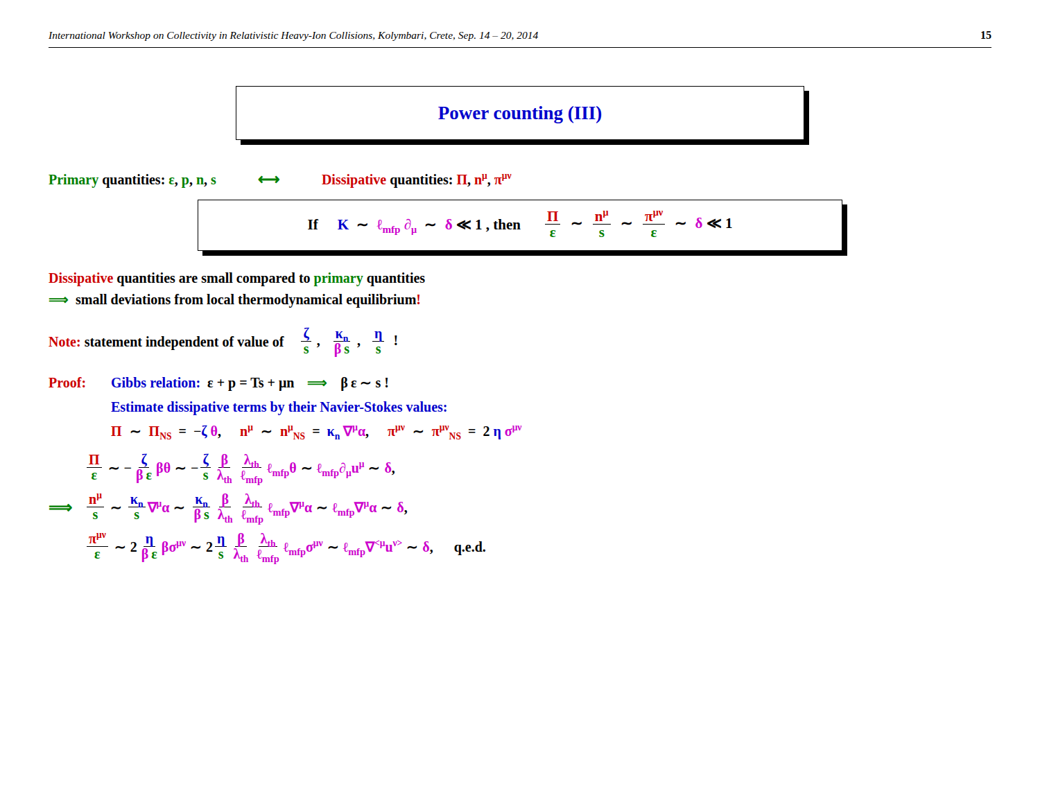International Workshop on Collectivity in Relativistic Heavy-Ion Collisions, Kolymbari, Crete, Sep. 14 – 20, 2014
15
Power counting (III)
Primary quantities: ε, p, n, s ⟷ Dissipative quantities: Π, nμ, πμν
If K ∼ ℓmfp ∂μ ∼ δ ≪ 1 , then Πε ∼ nμ s ∼ πμν ε ∼ δ ≪ 1
Dissipative quantities are small compared to primary quantities
⟹ small deviations from local thermodynamical equilibrium!
Note: statement independent of value of ζs , κn β s , ηs !
Proof:
Gibbs relation: ε + p = Ts + μn ⟹ β ε ∼ s !
Estimate dissipative terms by their Navier-Stokes values:
Π ∼ ΠNS = −ζ θ, nμ ∼ nμNS = κn ∇μα, πμν ∼ πμνNS = 2 η σμν
⟹
Πε ∼ − ζβ ε β θ ∼ − ζs βλth λth ℓmfp ℓmfp θ ∼ ℓmfp ∂μuμ ∼ δ ,
nμ s ∼ κn s ∇μα ∼ κn β s βλth λth ℓmfp ℓmfp ∇μα ∼ ℓmfp ∇μα ∼ δ ,
πμν ε ∼ 2 ηβ ε β σμν ∼ 2 ηs βλth λth ℓmfp ℓmfp σμν ∼ ℓmfp ∇<μuν> ∼ δ , q.e.d.